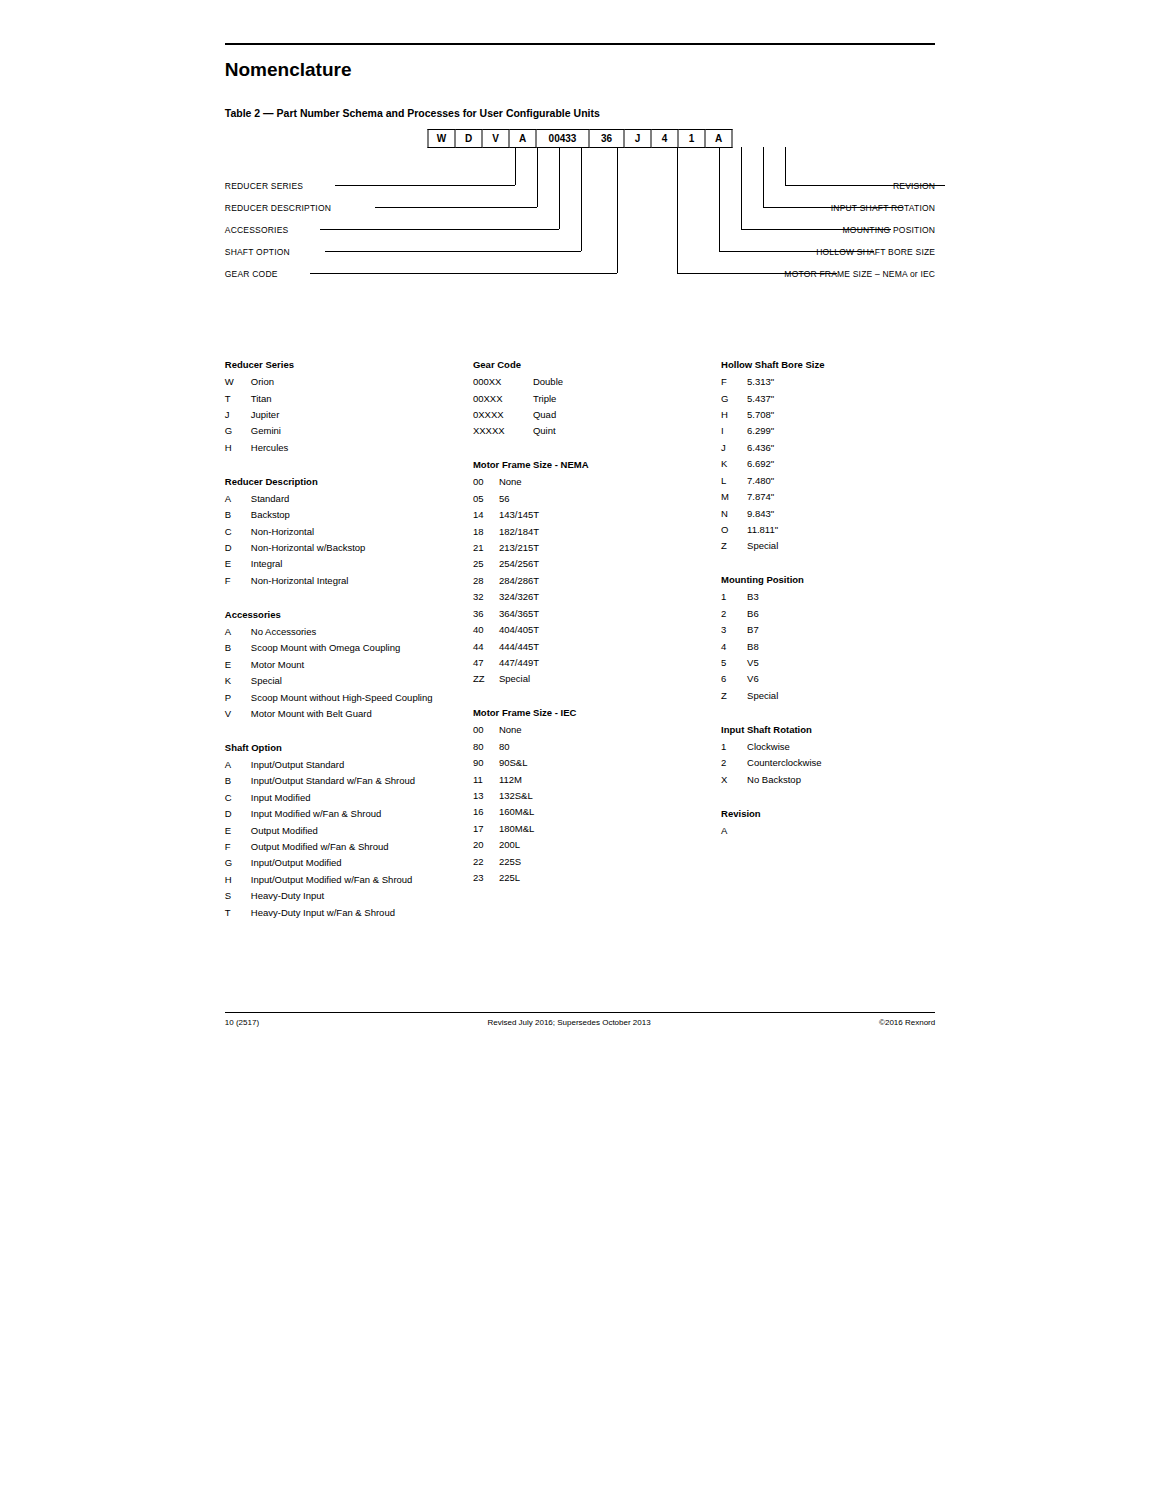Nomenclature
Table 2 — Part Number Schema and Processes for User Configurable Units
| W | D | V | A | 00433 | 36 | J | 4 | 1 | A |
REDUCER SERIES
REDUCER DESCRIPTION
ACCESSORIES
SHAFT OPTION
GEAR CODE
REVISION
INPUT SHAFT ROTATION
MOUNTING POSITION
HOLLOW SHAFT BORE SIZE
MOTOR FRAME SIZE – NEMA or IEC
Reducer Series
W
Orion
T
Titan
J
Jupiter
G
Gemini
H
Hercules
Reducer Description
A
Standard
B
Backstop
C
Non-Horizontal
D
Non-Horizontal w/Backstop
E
Integral
F
Non-Horizontal Integral
Accessories
A
No Accessories
B
Scoop Mount with Omega Coupling
E
Motor Mount
K
Special
P
Scoop Mount without High-Speed Coupling
V
Motor Mount with Belt Guard
Shaft Option
A
Input/Output Standard
B
Input/Output Standard w/Fan & Shroud
C
Input Modified
D
Input Modified w/Fan & Shroud
E
Output Modified
F
Output Modified w/Fan & Shroud
G
Input/Output Modified
H
Input/Output Modified w/Fan & Shroud
S
Heavy-Duty Input
T
Heavy-Duty Input w/Fan & Shroud
Gear Code
000XX
Double
00XXX
Triple
0XXXX
Quad
XXXXX
Quint
Motor Frame Size - NEMA
00
None
05
56
14
143/145T
18
182/184T
21
213/215T
25
254/256T
28
284/286T
32
324/326T
36
364/365T
40
404/405T
44
444/445T
47
447/449T
ZZ
Special
Motor Frame Size - IEC
00
None
80
80
90
90S&L
11
112M
13
132S&L
16
160M&L
17
180M&L
20
200L
22
225S
23
225L
Hollow Shaft Bore Size
F
5.313"
G
5.437"
H
5.708"
I
6.299"
J
6.436"
K
6.692"
L
7.480"
M
7.874"
N
9.843"
O
11.811"
Z
Special
Mounting Position
1
B3
2
B6
3
B7
4
B8
5
V5
6
V6
Z
Special
Input Shaft Rotation
1
Clockwise
2
Counterclockwise
X
No Backstop
Revision
A
10 (2517)
Revised July 2016; Supersedes October 2013
©2016 Rexnord